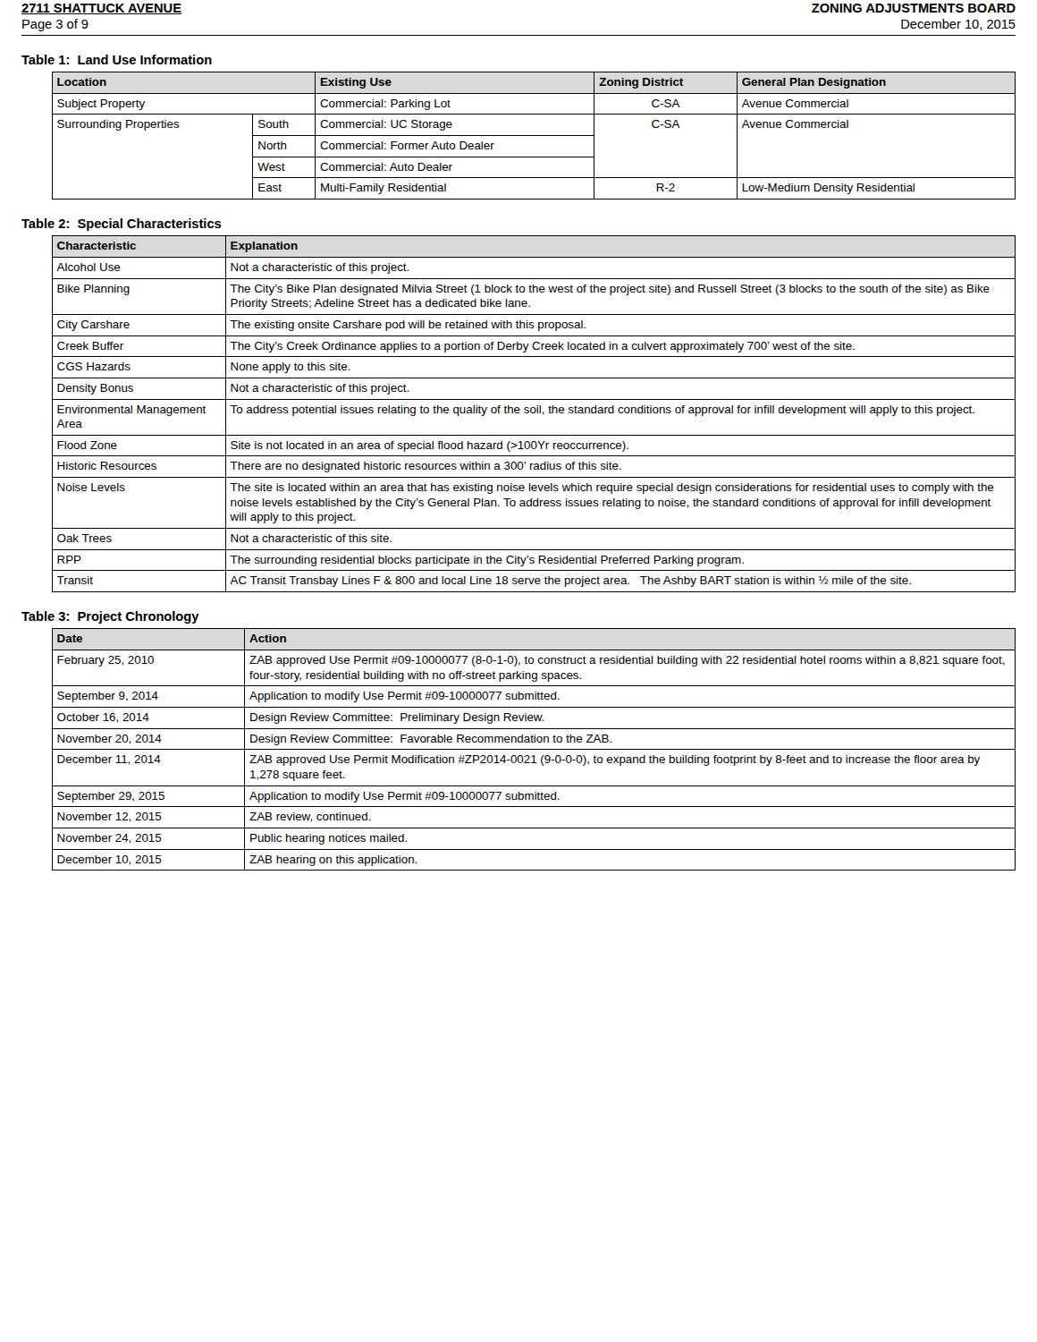2711 SHATTUCK AVENUE Page 3 of 9
ZONING ADJUSTMENTS BOARD December 10, 2015
Table 1: Land Use Information
| Location | Existing Use | Zoning District | General Plan Designation |
| --- | --- | --- | --- |
| Subject Property | Commercial: Parking Lot | C-SA | Avenue Commercial |
| Surrounding Properties | South | Commercial: UC Storage | C-SA | Avenue Commercial |
| North | Commercial: Former Auto Dealer |
| West | Commercial: Auto Dealer |
| East | Multi-Family Residential | R-2 | Low-Medium Density Residential |
Table 2: Special Characteristics
| Characteristic | Explanation |
| --- | --- |
| Alcohol Use | Not a characteristic of this project. |
| Bike Planning | The City’s Bike Plan designated Milvia Street (1 block to the west of the project site) and Russell Street (3 blocks to the south of the site) as Bike Priority Streets; Adeline Street has a dedicated bike lane. |
| City Carshare | The existing onsite Carshare pod will be retained with this proposal. |
| Creek Buffer | The City’s Creek Ordinance applies to a portion of Derby Creek located in a culvert approximately 700’ west of the site. |
| CGS Hazards | None apply to this site. |
| Density Bonus | Not a characteristic of this project. |
| Environmental Management Area | To address potential issues relating to the quality of the soil, the standard conditions of approval for infill development will apply to this project. |
| Flood Zone | Site is not located in an area of special flood hazard (>100Yr reoccurrence). |
| Historic Resources | There are no designated historic resources within a 300’ radius of this site. |
| Noise Levels | The site is located within an area that has existing noise levels which require special design considerations for residential uses to comply with the noise levels established by the City’s General Plan. To address issues relating to noise, the standard conditions of approval for infill development will apply to this project. |
| Oak Trees | Not a characteristic of this site. |
| RPP | The surrounding residential blocks participate in the City’s Residential Preferred Parking program. |
| Transit | AC Transit Transbay Lines F & 800 and local Line 18 serve the project area. The Ashby BART station is within ½ mile of the site. |
Table 3: Project Chronology
| Date | Action |
| --- | --- |
| February 25, 2010 | ZAB approved Use Permit #09-10000077 (8-0-1-0), to construct a residential building with 22 residential hotel rooms within a 8,821 square foot, four-story, residential building with no off-street parking spaces. |
| September 9, 2014 | Application to modify Use Permit #09-10000077 submitted. |
| October 16, 2014 | Design Review Committee: Preliminary Design Review. |
| November 20, 2014 | Design Review Committee: Favorable Recommendation to the ZAB. |
| December 11, 2014 | ZAB approved Use Permit Modification #ZP2014-0021 (9-0-0-0), to expand the building footprint by 8-feet and to increase the floor area by 1,278 square feet. |
| September 29, 2015 | Application to modify Use Permit #09-10000077 submitted. |
| November 12, 2015 | ZAB review, continued. |
| November 24, 2015 | Public hearing notices mailed. |
| December 10, 2015 | ZAB hearing on this application. |